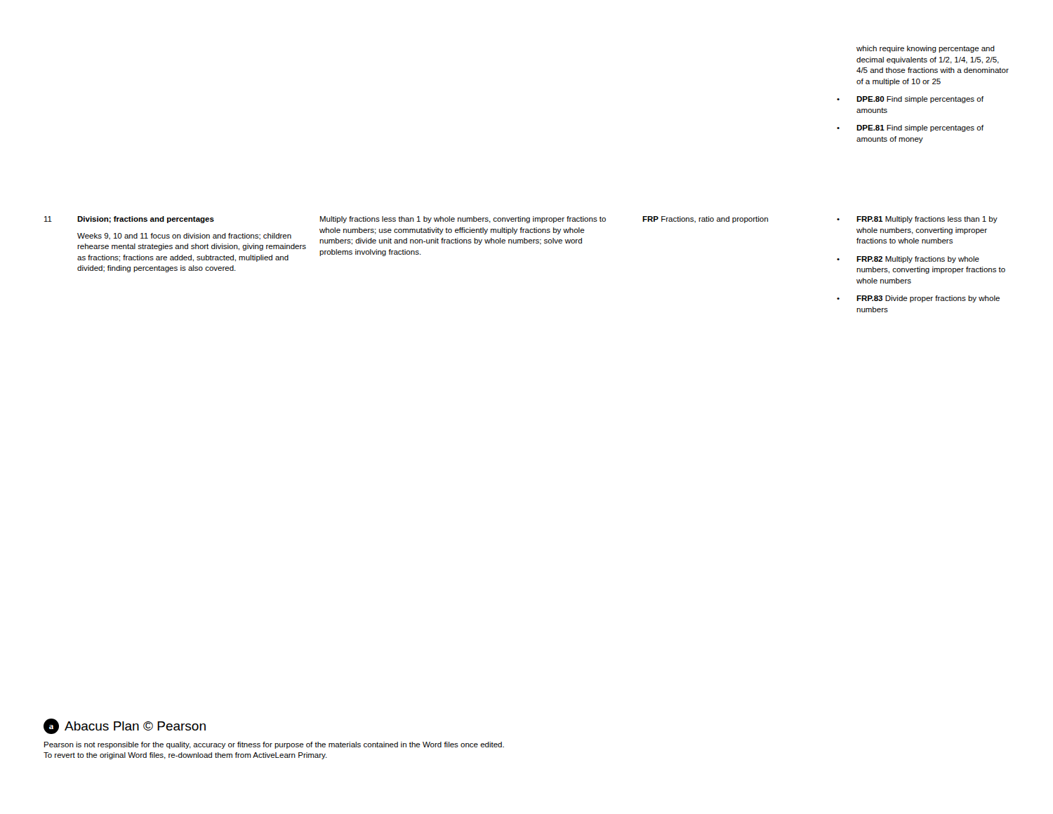which require knowing percentage and decimal equivalents of 1/2, 1/4, 1/5, 2/5, 4/5 and those fractions with a denominator of a multiple of 10 or 25
DPE.80 Find simple percentages of amounts
DPE.81 Find simple percentages of amounts of money
11
Division; fractions and percentages
Weeks 9, 10 and 11 focus on division and fractions; children rehearse mental strategies and short division, giving remainders as fractions; fractions are added, subtracted, multiplied and divided; finding percentages is also covered.
Multiply fractions less than 1 by whole numbers, converting improper fractions to whole numbers; use commutativity to efficiently multiply fractions by whole numbers; divide unit and non-unit fractions by whole numbers; solve word problems involving fractions.
FRP Fractions, ratio and proportion
FRP.81 Multiply fractions less than 1 by whole numbers, converting improper fractions to whole numbers
FRP.82 Multiply fractions by whole numbers, converting improper fractions to whole numbers
FRP.83 Divide proper fractions by whole numbers
a Abacus Plan © Pearson
Pearson is not responsible for the quality, accuracy or fitness for purpose of the materials contained in the Word files once edited.
To revert to the original Word files, re-download them from ActiveLearn Primary.